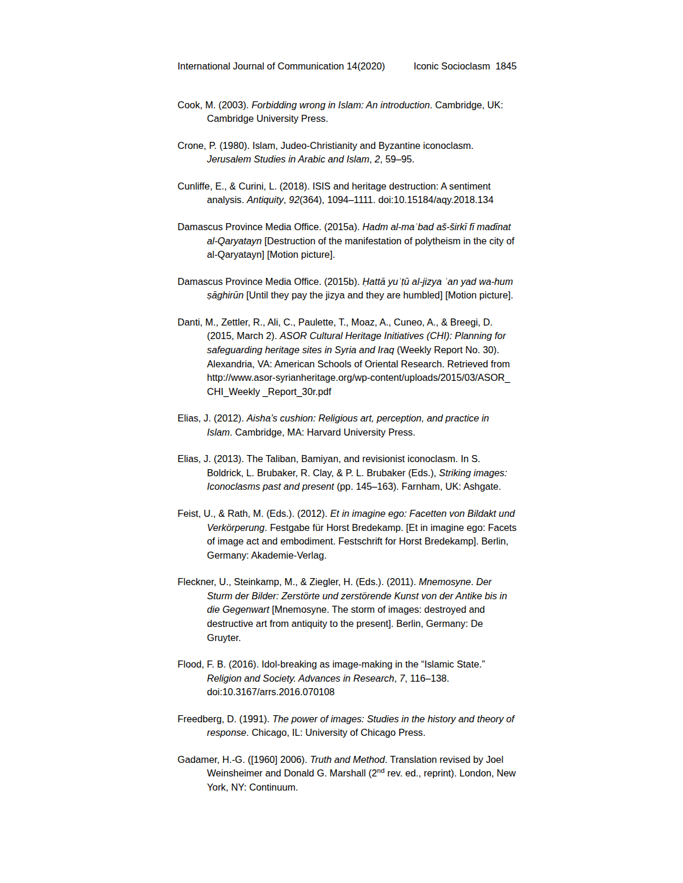International Journal of Communication 14(2020) Iconic Socioclasm 1845
Cook, M. (2003). Forbidding wrong in Islam: An introduction. Cambridge, UK: Cambridge University Press.
Crone, P. (1980). Islam, Judeo-Christianity and Byzantine iconoclasm. Jerusalem Studies in Arabic and Islam, 2, 59–95.
Cunliffe, E., & Curini, L. (2018). ISIS and heritage destruction: A sentiment analysis. Antiquity, 92(364), 1094–1111. doi:10.15184/aqy.2018.134
Damascus Province Media Office. (2015a). Hadm al-maʿbad aš-širkī fī madīnat al-Qaryatayn [Destruction of the manifestation of polytheism in the city of al-Qaryatayn] [Motion picture].
Damascus Province Media Office. (2015b). Ḥattā yuʿṭū al-jizya ʿan yad wa-hum ṣāghirūn [Until they pay the jizya and they are humbled] [Motion picture].
Danti, M., Zettler, R., Ali, C., Paulette, T., Moaz, A., Cuneo, A., & Breegi, D. (2015, March 2). ASOR Cultural Heritage Initiatives (CHI): Planning for safeguarding heritage sites in Syria and Iraq (Weekly Report No. 30). Alexandria, VA: American Schools of Oriental Research. Retrieved from http://www.asor-syrianheritage.org/wp-content/uploads/2015/03/ASOR_CHI_Weekly _Report_30r.pdf
Elias, J. (2012). Aisha’s cushion: Religious art, perception, and practice in Islam. Cambridge, MA: Harvard University Press.
Elias, J. (2013). The Taliban, Bamiyan, and revisionist iconoclasm. In S. Boldrick, L. Brubaker, R. Clay, & P. L. Brubaker (Eds.), Striking images: Iconoclasms past and present (pp. 145–163). Farnham, UK: Ashgate.
Feist, U., & Rath, M. (Eds.). (2012). Et in imagine ego: Facetten von Bildakt und Verkörperung. Festgabe für Horst Bredekamp. [Et in imagine ego: Facets of image act and embodiment. Festschrift for Horst Bredekamp]. Berlin, Germany: Akademie-Verlag.
Fleckner, U., Steinkamp, M., & Ziegler, H. (Eds.). (2011). Mnemosyne. Der Sturm der Bilder: Zerstörte und zerstörende Kunst von der Antike bis in die Gegenwart [Mnemosyne. The storm of images: destroyed and destructive art from antiquity to the present]. Berlin, Germany: De Gruyter.
Flood, F. B. (2016). Idol-breaking as image-making in the “Islamic State.” Religion and Society. Advances in Research, 7, 116–138. doi:10.3167/arrs.2016.070108
Freedberg, D. (1991). The power of images: Studies in the history and theory of response. Chicago, IL: University of Chicago Press.
Gadamer, H.-G. ([1960] 2006). Truth and Method. Translation revised by Joel Weinsheimer and Donald G. Marshall (2nd rev. ed., reprint). London, New York, NY: Continuum.